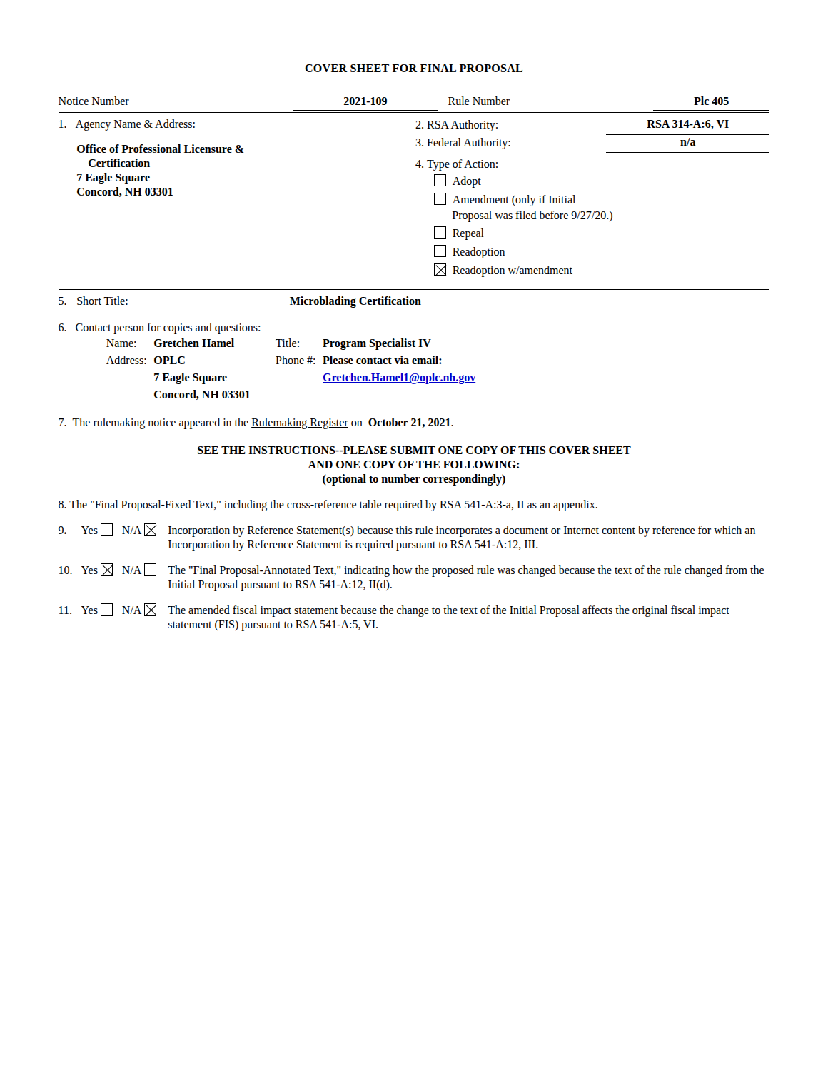COVER SHEET FOR FINAL PROPOSAL
| Notice Number | 2021-109 | | Rule Number | Plc 405 |
| 1. Agency Name & Address: Office of Professional Licensure & Certification 7 Eagle Square Concord, NH 03301 | | / 2. RSA Authority: / RSA 314-A:6, VI / / 3. Federal Authority: / n/a / 4. Type of Action: Adopt Amendment (only if Initial Proposal was filed before 9/27/20.) Repeal Readoption Readoption w/amendment |
| 5. | Short Title: | Microblading Certification |
6. Contact person for copies and questions:
| Name: | Gretchen Hamel | Title: | Program Specialist IV |
| Address: | OPLC | Phone #: | Please contact via email: |
| | 7 Eagle Square | | Gretchen.Hamel1@oplc.nh.gov |
| | Concord, NH 03301 | | |
7. The rulemaking notice appeared in the Rulemaking Register on October 21, 2021.
SEE THE INSTRUCTIONS--PLEASE SUBMIT ONE COPY OF THIS COVER SHEET
AND ONE COPY OF THE FOLLOWING:
(optional to number correspondingly)
8. The "Final Proposal-Fixed Text," including the cross-reference table required by RSA 541-A:3-a, II as an appendix.
9.
Yes N/A
Incorporation by Reference Statement(s) because this rule incorporates a document or Internet content by reference for which an Incorporation by Reference Statement is required pursuant to RSA 541-A:12, III.
10.
Yes N/A
The "Final Proposal-Annotated Text," indicating how the proposed rule was changed because the text of the rule changed from the Initial Proposal pursuant to RSA 541-A:12, II(d).
11.
Yes N/A
The amended fiscal impact statement because the change to the text of the Initial Proposal affects the original fiscal impact statement (FIS) pursuant to RSA 541-A:5, VI.